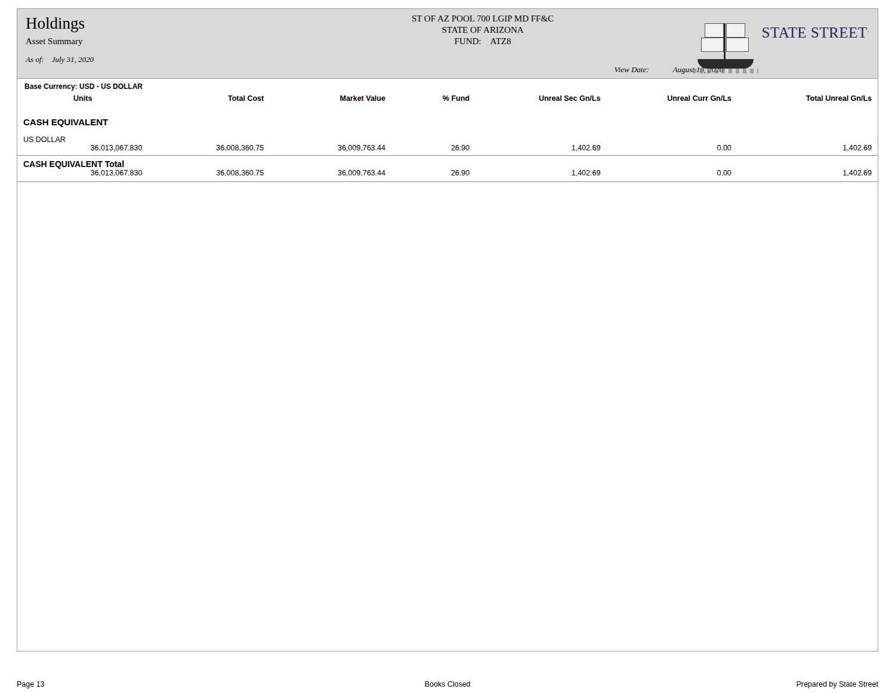Holdings
Asset Summary
As of: July 31, 2020
ST OF AZ POOL 700 LGIP MD FF&C
STATE OF ARIZONA
FUND: ATZ8
View Date: August 10, 2020
STATE STREET.
Base Currency: USD - US DOLLAR
| Units | Total Cost | Market Value | % Fund | Unreal Sec Gn/Ls | Unreal Curr Gn/Ls | Total Unreal Gn/Ls |
| --- | --- | --- | --- | --- | --- | --- |
| CASH EQUIVALENT |
| US DOLLAR |
| 36,013,067.830 | 36,008,360.75 | 36,009,763.44 | 26.90 | 1,402.69 | 0.00 | 1,402.69 |
| CASH EQUIVALENT Total |
| 36,013,067.830 | 36,008,360.75 | 36,009,763.44 | 26.90 | 1,402.69 | 0.00 | 1,402.69 |
Page 13 Books Closed Prepared by State Street